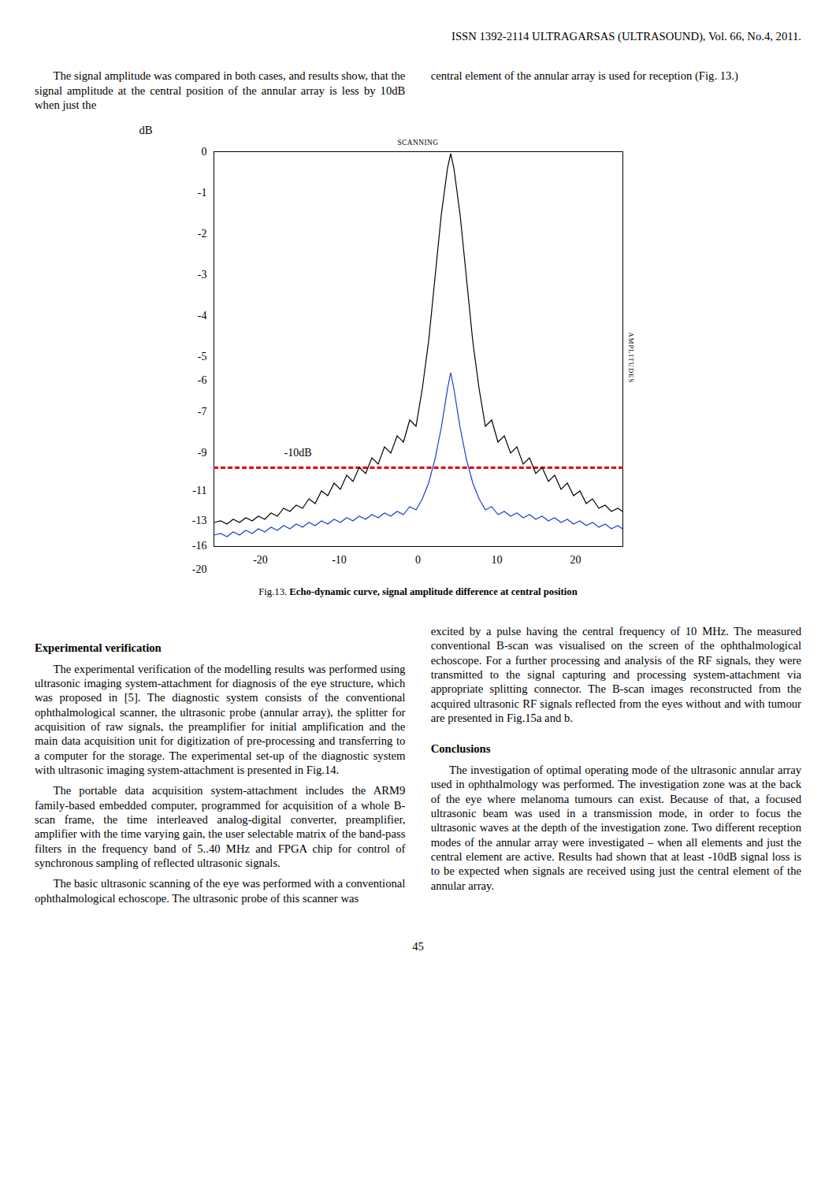ISSN 1392-2114 ULTRAGARSAS (ULTRASOUND), Vol. 66, No.4, 2011.
The signal amplitude was compared in both cases, and results show, that the signal amplitude at the central position of the annular array is less by 10dB when just the
central element of the annular array is used for reception (Fig. 13.)
dB
SCANNING
AMPLITUDES
0
-1
-2
-3
-4
-5
-6
-7
-9
-11
-13
-16
-20
-20
-10
0
10
20
-10dB
Fig.13. Echo-dynamic curve, signal amplitude difference at central position
Experimental verification
The experimental verification of the modelling results was performed using ultrasonic imaging system-attachment for diagnosis of the eye structure, which was proposed in [5]. The diagnostic system consists of the conventional ophthalmological scanner, the ultrasonic probe (annular array), the splitter for acquisition of raw signals, the preamplifier for initial amplification and the main data acquisition unit for digitization of pre-processing and transferring to a computer for the storage. The experimental set-up of the diagnostic system with ultrasonic imaging system-attachment is presented in Fig.14.
The portable data acquisition system-attachment includes the ARM9 family-based embedded computer, programmed for acquisition of a whole B-scan frame, the time interleaved analog-digital converter, preamplifier, amplifier with the time varying gain, the user selectable matrix of the band-pass filters in the frequency band of 5..40 MHz and FPGA chip for control of synchronous sampling of reflected ultrasonic signals.
The basic ultrasonic scanning of the eye was performed with a conventional ophthalmological echoscope. The ultrasonic probe of this scanner was
excited by a pulse having the central frequency of 10 MHz. The measured conventional B-scan was visualised on the screen of the ophthalmological echoscope. For a further processing and analysis of the RF signals, they were transmitted to the signal capturing and processing system-attachment via appropriate splitting connector. The B-scan images reconstructed from the acquired ultrasonic RF signals reflected from the eyes without and with tumour are presented in Fig.15a and b.
Conclusions
The investigation of optimal operating mode of the ultrasonic annular array used in ophthalmology was performed. The investigation zone was at the back of the eye where melanoma tumours can exist. Because of that, a focused ultrasonic beam was used in a transmission mode, in order to focus the ultrasonic waves at the depth of the investigation zone. Two different reception modes of the annular array were investigated – when all elements and just the central element are active. Results had shown that at least -10dB signal loss is to be expected when signals are received using just the central element of the annular array.
45